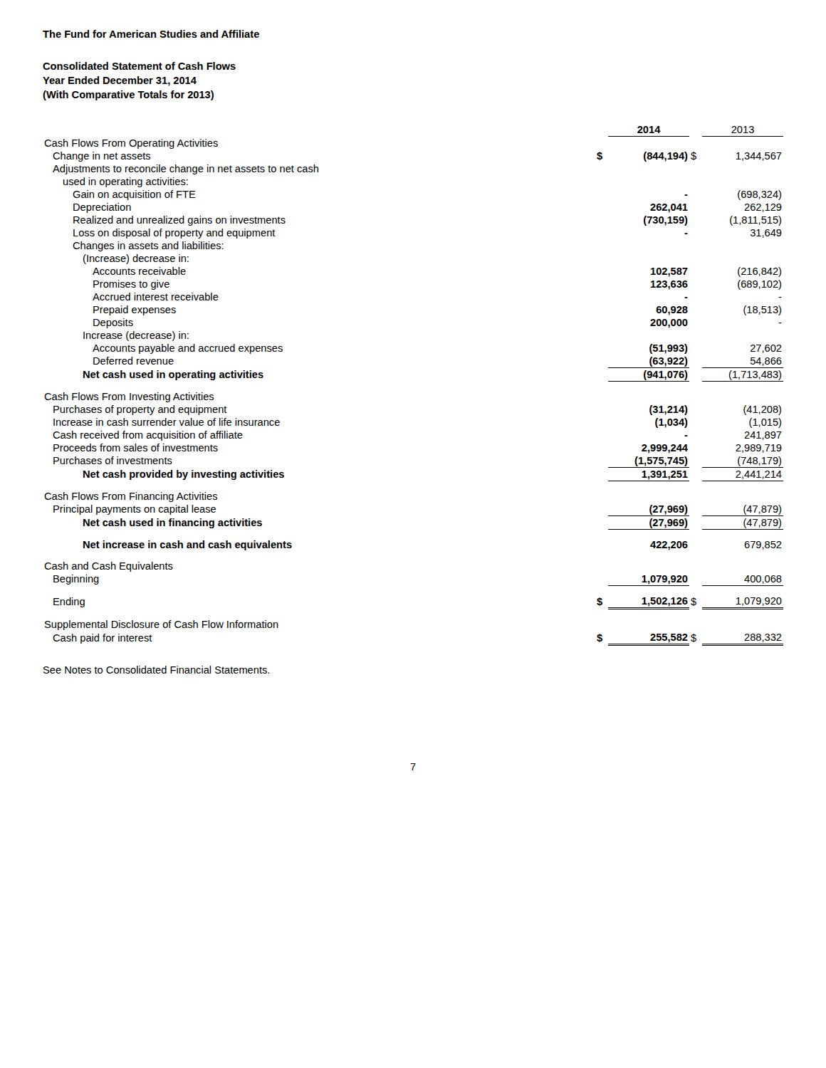The Fund for American Studies and Affiliate
Consolidated Statement of Cash Flows
Year Ended December 31, 2014
(With Comparative Totals for 2013)
| | | 2014 | | 2013 |
| Cash Flows From Operating Activities | | | | |
| Change in net assets | $ | (844,194) | $ | 1,344,567 |
| Adjustments to reconcile change in net assets to net cash | | | | |
| used in operating activities: | | | | |
| Gain on acquisition of FTE | | - | | (698,324) |
| Depreciation | | 262,041 | | 262,129 |
| Realized and unrealized gains on investments | | (730,159) | | (1,811,515) |
| Loss on disposal of property and equipment | | - | | 31,649 |
| Changes in assets and liabilities: | | | | |
| (Increase) decrease in: | | | | |
| Accounts receivable | | 102,587 | | (216,842) |
| Promises to give | | 123,636 | | (689,102) |
| Accrued interest receivable | | - | | - |
| Prepaid expenses | | 60,928 | | (18,513) |
| Deposits | | 200,000 | | - |
| Increase (decrease) in: | | | | |
| Accounts payable and accrued expenses | | (51,993) | | 27,602 |
| Deferred revenue | | (63,922) | | 54,866 |
| Net cash used in operating activities | | (941,076) | | (1,713,483) |
| Cash Flows From Investing Activities | | | | |
| Purchases of property and equipment | | (31,214) | | (41,208) |
| Increase in cash surrender value of life insurance | | (1,034) | | (1,015) |
| Cash received from acquisition of affiliate | | - | | 241,897 |
| Proceeds from sales of investments | | 2,999,244 | | 2,989,719 |
| Purchases of investments | | (1,575,745) | | (748,179) |
| Net cash provided by investing activities | | 1,391,251 | | 2,441,214 |
| Cash Flows From Financing Activities | | | | |
| Principal payments on capital lease | | (27,969) | | (47,879) |
| Net cash used in financing activities | | (27,969) | | (47,879) |
| Net increase in cash and cash equivalents | | 422,206 | | 679,852 |
| Cash and Cash Equivalents | | | | |
| Beginning | | 1,079,920 | | 400,068 |
| Ending | $ | 1,502,126 | $ | 1,079,920 |
| Supplemental Disclosure of Cash Flow Information | | | | |
| Cash paid for interest | $ | 255,582 | $ | 288,332 |
See Notes to Consolidated Financial Statements.
7